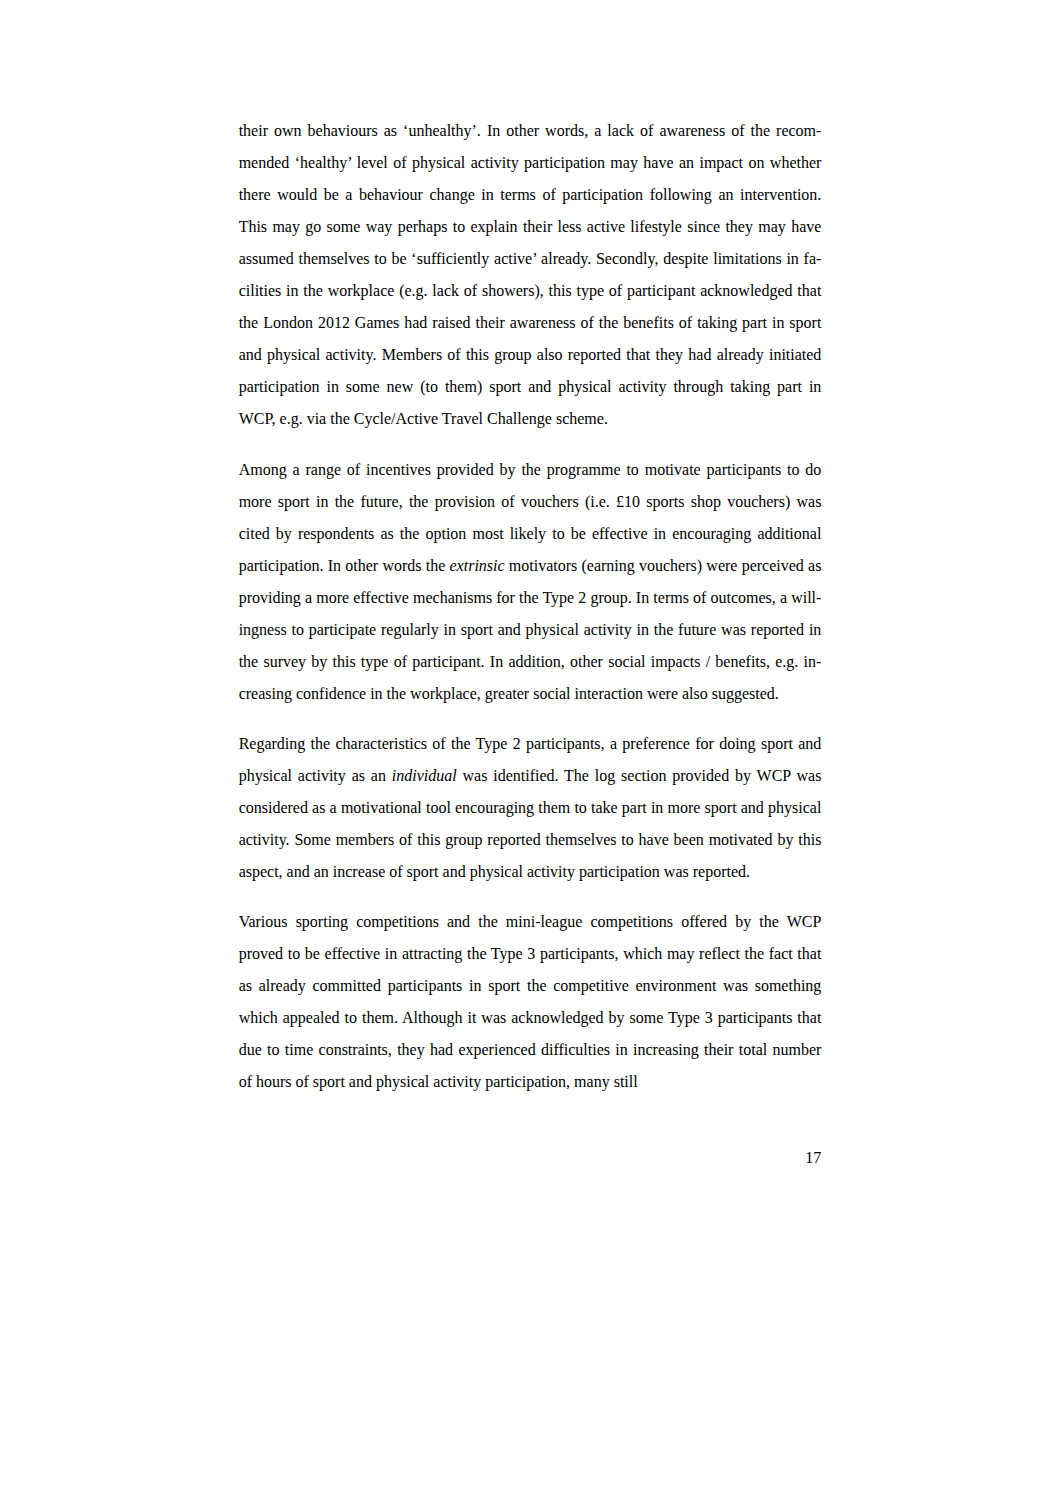their own behaviours as ‘unhealthy’. In other words, a lack of awareness of the recommended ‘healthy’ level of physical activity participation may have an impact on whether there would be a behaviour change in terms of participation following an intervention. This may go some way perhaps to explain their less active lifestyle since they may have assumed themselves to be ‘sufficiently active’ already. Secondly, despite limitations in facilities in the workplace (e.g. lack of showers), this type of participant acknowledged that the London 2012 Games had raised their awareness of the benefits of taking part in sport and physical activity. Members of this group also reported that they had already initiated participation in some new (to them) sport and physical activity through taking part in WCP, e.g. via the Cycle/Active Travel Challenge scheme.
Among a range of incentives provided by the programme to motivate participants to do more sport in the future, the provision of vouchers (i.e. £10 sports shop vouchers) was cited by respondents as the option most likely to be effective in encouraging additional participation. In other words the extrinsic motivators (earning vouchers) were perceived as providing a more effective mechanisms for the Type 2 group. In terms of outcomes, a willingness to participate regularly in sport and physical activity in the future was reported in the survey by this type of participant. In addition, other social impacts / benefits, e.g. increasing confidence in the workplace, greater social interaction were also suggested.
Regarding the characteristics of the Type 2 participants, a preference for doing sport and physical activity as an individual was identified. The log section provided by WCP was considered as a motivational tool encouraging them to take part in more sport and physical activity. Some members of this group reported themselves to have been motivated by this aspect, and an increase of sport and physical activity participation was reported.
Various sporting competitions and the mini-league competitions offered by the WCP proved to be effective in attracting the Type 3 participants, which may reflect the fact that as already committed participants in sport the competitive environment was something which appealed to them. Although it was acknowledged by some Type 3 participants that due to time constraints, they had experienced difficulties in increasing their total number of hours of sport and physical activity participation, many still
17